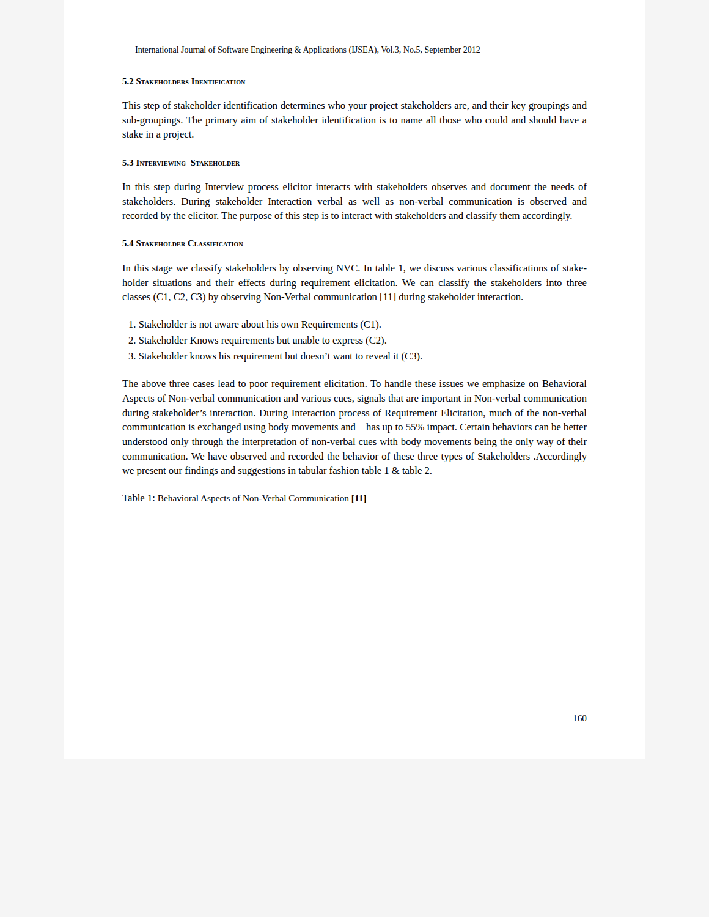International Journal of Software Engineering & Applications (IJSEA), Vol.3, No.5, September 2012
5.2 Stakeholders Identification
This step of stakeholder identification determines who your project stakeholders are, and their key groupings and sub-groupings. The primary aim of stakeholder identification is to name all those who could and should have a stake in a project.
5.3 Interviewing Stakeholder
In this step during Interview process elicitor interacts with stakeholders observes and document the needs of stakeholders. During stakeholder Interaction verbal as well as non-verbal communication is observed and recorded by the elicitor. The purpose of this step is to interact with stakeholders and classify them accordingly.
5.4 Stakeholder Classification
In this stage we classify stakeholders by observing NVC. In table 1, we discuss various classifications of stakeholder situations and their effects during requirement elicitation. We can classify the stakeholders into three classes (C1, C2, C3) by observing Non-Verbal communication [11] during stakeholder interaction.
Stakeholder is not aware about his own Requirements (C1).
Stakeholder Knows requirements but unable to express (C2).
Stakeholder knows his requirement but doesn’t want to reveal it (C3).
The above three cases lead to poor requirement elicitation. To handle these issues we emphasize on Behavioral Aspects of Non-verbal communication and various cues, signals that are important in Non-verbal communication during stakeholder’s interaction. During Interaction process of Requirement Elicitation, much of the non-verbal communication is exchanged using body movements and has up to 55% impact. Certain behaviors can be better understood only through the interpretation of non-verbal cues with body movements being the only way of their communication. We have observed and recorded the behavior of these three types of Stakeholders .Accordingly we present our findings and suggestions in tabular fashion table 1 & table 2.
Table 1: Behavioral Aspects of Non-Verbal Communication [11]
160